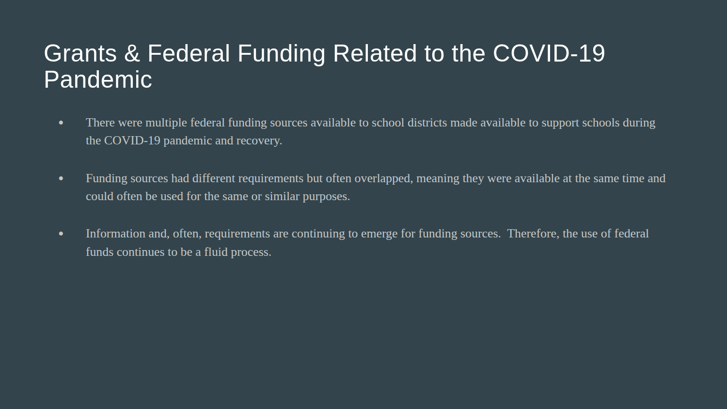Grants & Federal Funding Related to the COVID-19 Pandemic
There were multiple federal funding sources available to school districts made available to support schools during the COVID-19 pandemic and recovery.
Funding sources had different requirements but often overlapped, meaning they were available at the same time and could often be used for the same or similar purposes.
Information and, often, requirements are continuing to emerge for funding sources. Therefore, the use of federal funds continues to be a fluid process.